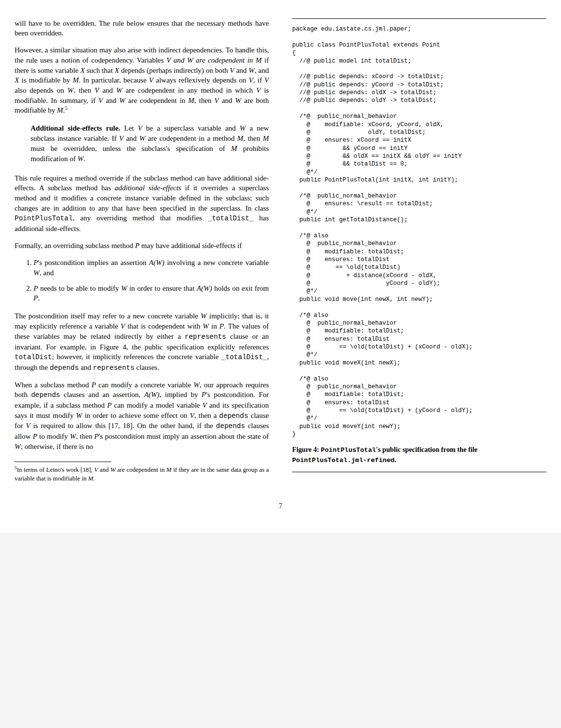will have to be overridden. The rule below ensures that the necessary methods have been overridden.
However, a similar situation may also arise with indirect dependencies. To handle this, the rule uses a notion of codependency. Variables V and W are codependent in M if there is some variable X such that X depends (perhaps indirectly) on both V and W, and X is modifiable by M. In particular, because V always reflexively depends on V, if V also depends on W, then V and W are codependent in any method in which V is modifiable. In summary, if V and W are codependent in M, then V and W are both modifiable by M.5
Additional side-effects rule. Let V be a superclass variable and W a new subclass instance variable. If V and W are codependent in a method M, then M must be overridden, unless the subclass's specification of M prohibits modification of W.
This rule requires a method override if the subclass method can have additional side-effects. A subclass method has additional side-effects if it overrides a superclass method and it modifies a concrete instance variable defined in the subclass; such changes are in addition to any that have been specified in the superclass. In class PointPlusTotal, any overriding method that modifies _totalDist_ has additional side-effects.
Formally, an overriding subclass method P may have additional side-effects if
P's postcondition implies an assertion A(W) involving a new concrete variable W, and
P needs to be able to modify W in order to ensure that A(W) holds on exit from P.
The postcondition itself may refer to a new concrete variable W implicitly; that is, it may explicitly reference a variable V that is codependent with W in P. The values of these variables may be related indirectly by either a represents clause or an invariant. For example, in Figure 4, the public specification explicitly references totalDist; however, it implicitly references the concrete variable _totalDist_, through the depends and represents clauses.
When a subclass method P can modify a concrete variable W, our approach requires both depends clauses and an assertion, A(W), implied by P's postcondition. For example, if a subclass method P can modify a model variable V and its specification says it must modify W in order to achieve some effect on V, then a depends clause for V is required to allow this [17, 18]. On the other hand, if the depends clauses allow P to modify W, then P's postcondition must imply an assertion about the state of W; otherwise, if there is no
5In terms of Leino's work [18], V and W are codependent in M if they are in the same data group as a variable that is modifiable in M.
package edu.iastate.cs.jml.paper;

public class PointPlusTotal extends Point
{
  //@ public model int totalDist;

  //@ public depends: xCoord -> totalDist;
  //@ public depends: yCoord -> totalDist;
  //@ public depends: oldX -> totalDist;
  //@ public depends: oldY -> totalDist;

  /*@  public_normal_behavior
    @    modifiable: xCoord, yCoord, oldX,
    @                oldY, totalDist;
    @    ensures: xCoord == initX
    @         && yCoord == initY
    @         && oldX == initX && oldY == initY
    @         && totalDist == 0;
    @*/
  public PointPlusTotal(int initX, int initY);

  /*@  public_normal_behavior
    @    ensures: \result == totalDist;
    @*/
  public int getTotalDistance();

  /*@ also
    @  public_normal_behavior
    @    modifiable: totalDist;
    @    ensures: totalDist
    @       == \old(totalDist)
    @          + distance(xCoord - oldX,
    @                     yCoord - oldY);
    @*/
  public void move(int newX, int newY);

  /*@ also
    @  public_normal_behavior
    @    modifiable: totalDist;
    @    ensures: totalDist
    @        == \old(totalDist) + (xCoord - oldX);
    @*/
  public void moveX(int newX);

  /*@ also
    @  public_normal_behavior
    @    modifiable: totalDist;
    @    ensures: totalDist
    @        == \old(totalDist) + (yCoord - oldY);
    @*/
  public void moveY(int newY);
}
Figure 4: PointPlusTotal's public specification from the file PointPlusTotal.jml-refined.
7